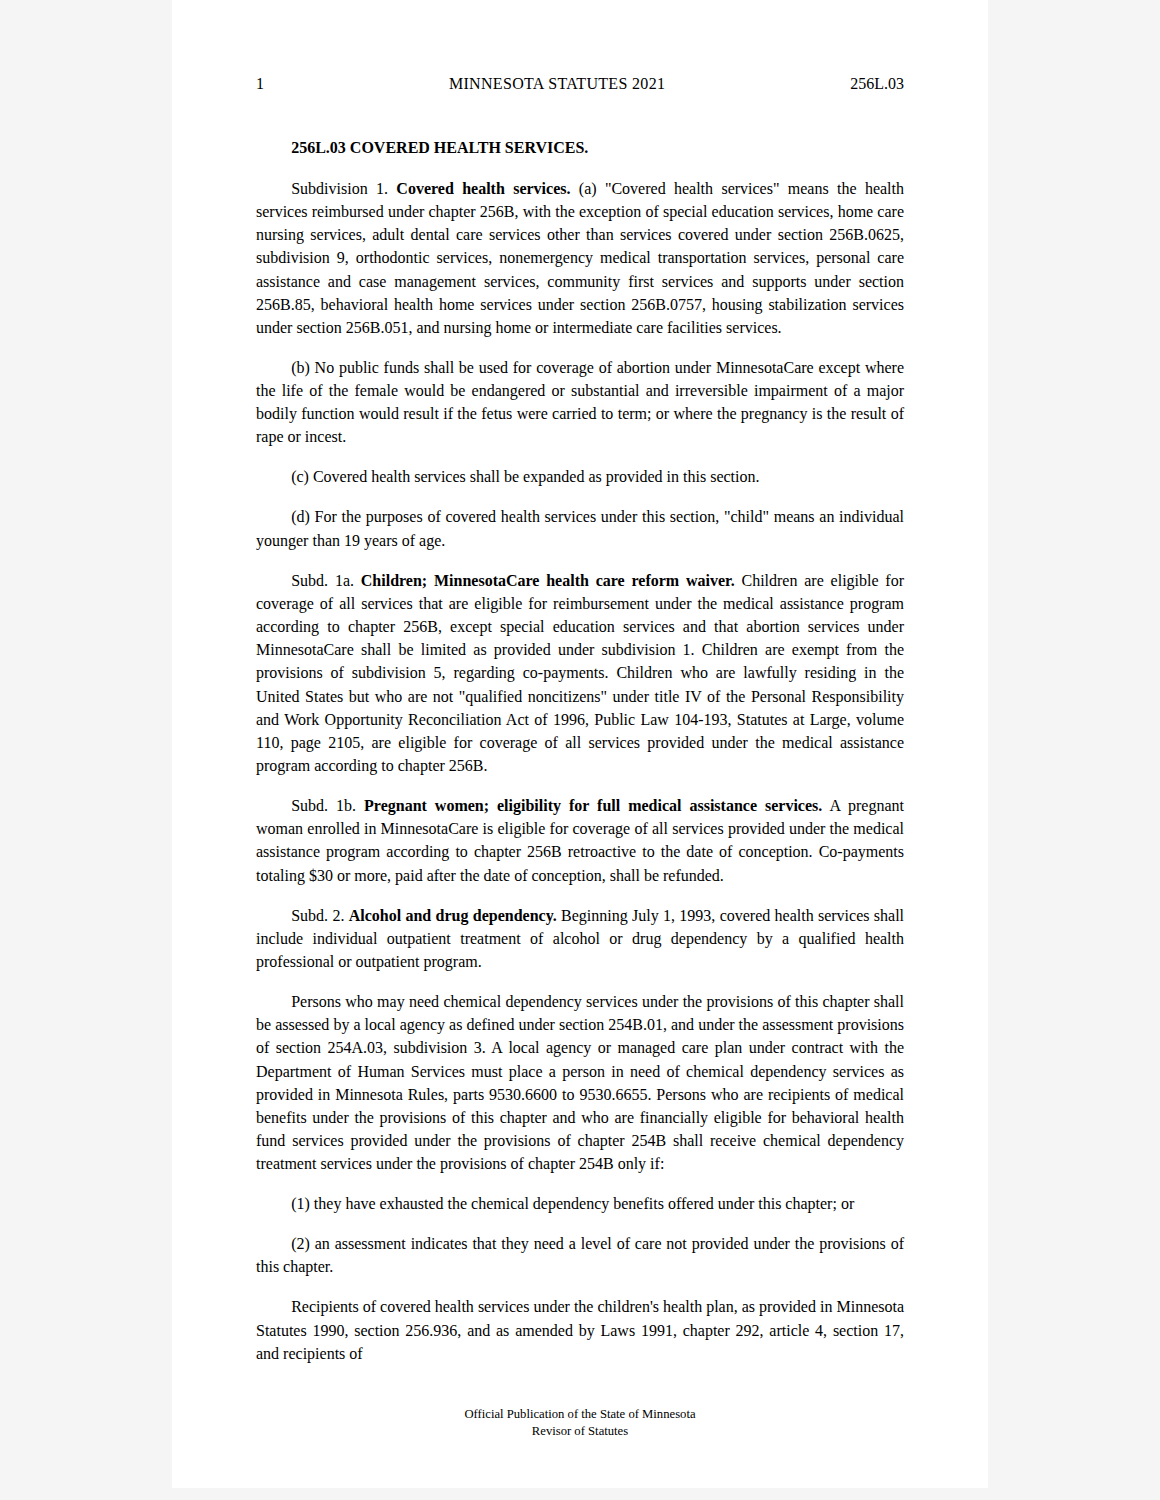1 MINNESOTA STATUTES 2021 256L.03
256L.03 COVERED HEALTH SERVICES.
Subdivision 1. Covered health services. (a) "Covered health services" means the health services reimbursed under chapter 256B, with the exception of special education services, home care nursing services, adult dental care services other than services covered under section 256B.0625, subdivision 9, orthodontic services, nonemergency medical transportation services, personal care assistance and case management services, community first services and supports under section 256B.85, behavioral health home services under section 256B.0757, housing stabilization services under section 256B.051, and nursing home or intermediate care facilities services.
(b) No public funds shall be used for coverage of abortion under MinnesotaCare except where the life of the female would be endangered or substantial and irreversible impairment of a major bodily function would result if the fetus were carried to term; or where the pregnancy is the result of rape or incest.
(c) Covered health services shall be expanded as provided in this section.
(d) For the purposes of covered health services under this section, "child" means an individual younger than 19 years of age.
Subd. 1a. Children; MinnesotaCare health care reform waiver. Children are eligible for coverage of all services that are eligible for reimbursement under the medical assistance program according to chapter 256B, except special education services and that abortion services under MinnesotaCare shall be limited as provided under subdivision 1. Children are exempt from the provisions of subdivision 5, regarding co-payments. Children who are lawfully residing in the United States but who are not "qualified noncitizens" under title IV of the Personal Responsibility and Work Opportunity Reconciliation Act of 1996, Public Law 104-193, Statutes at Large, volume 110, page 2105, are eligible for coverage of all services provided under the medical assistance program according to chapter 256B.
Subd. 1b. Pregnant women; eligibility for full medical assistance services. A pregnant woman enrolled in MinnesotaCare is eligible for coverage of all services provided under the medical assistance program according to chapter 256B retroactive to the date of conception. Co-payments totaling $30 or more, paid after the date of conception, shall be refunded.
Subd. 2. Alcohol and drug dependency. Beginning July 1, 1993, covered health services shall include individual outpatient treatment of alcohol or drug dependency by a qualified health professional or outpatient program.
Persons who may need chemical dependency services under the provisions of this chapter shall be assessed by a local agency as defined under section 254B.01, and under the assessment provisions of section 254A.03, subdivision 3. A local agency or managed care plan under contract with the Department of Human Services must place a person in need of chemical dependency services as provided in Minnesota Rules, parts 9530.6600 to 9530.6655. Persons who are recipients of medical benefits under the provisions of this chapter and who are financially eligible for behavioral health fund services provided under the provisions of chapter 254B shall receive chemical dependency treatment services under the provisions of chapter 254B only if:
(1) they have exhausted the chemical dependency benefits offered under this chapter; or
(2) an assessment indicates that they need a level of care not provided under the provisions of this chapter.
Recipients of covered health services under the children's health plan, as provided in Minnesota Statutes 1990, section 256.936, and as amended by Laws 1991, chapter 292, article 4, section 17, and recipients of
Official Publication of the State of Minnesota
Revisor of Statutes